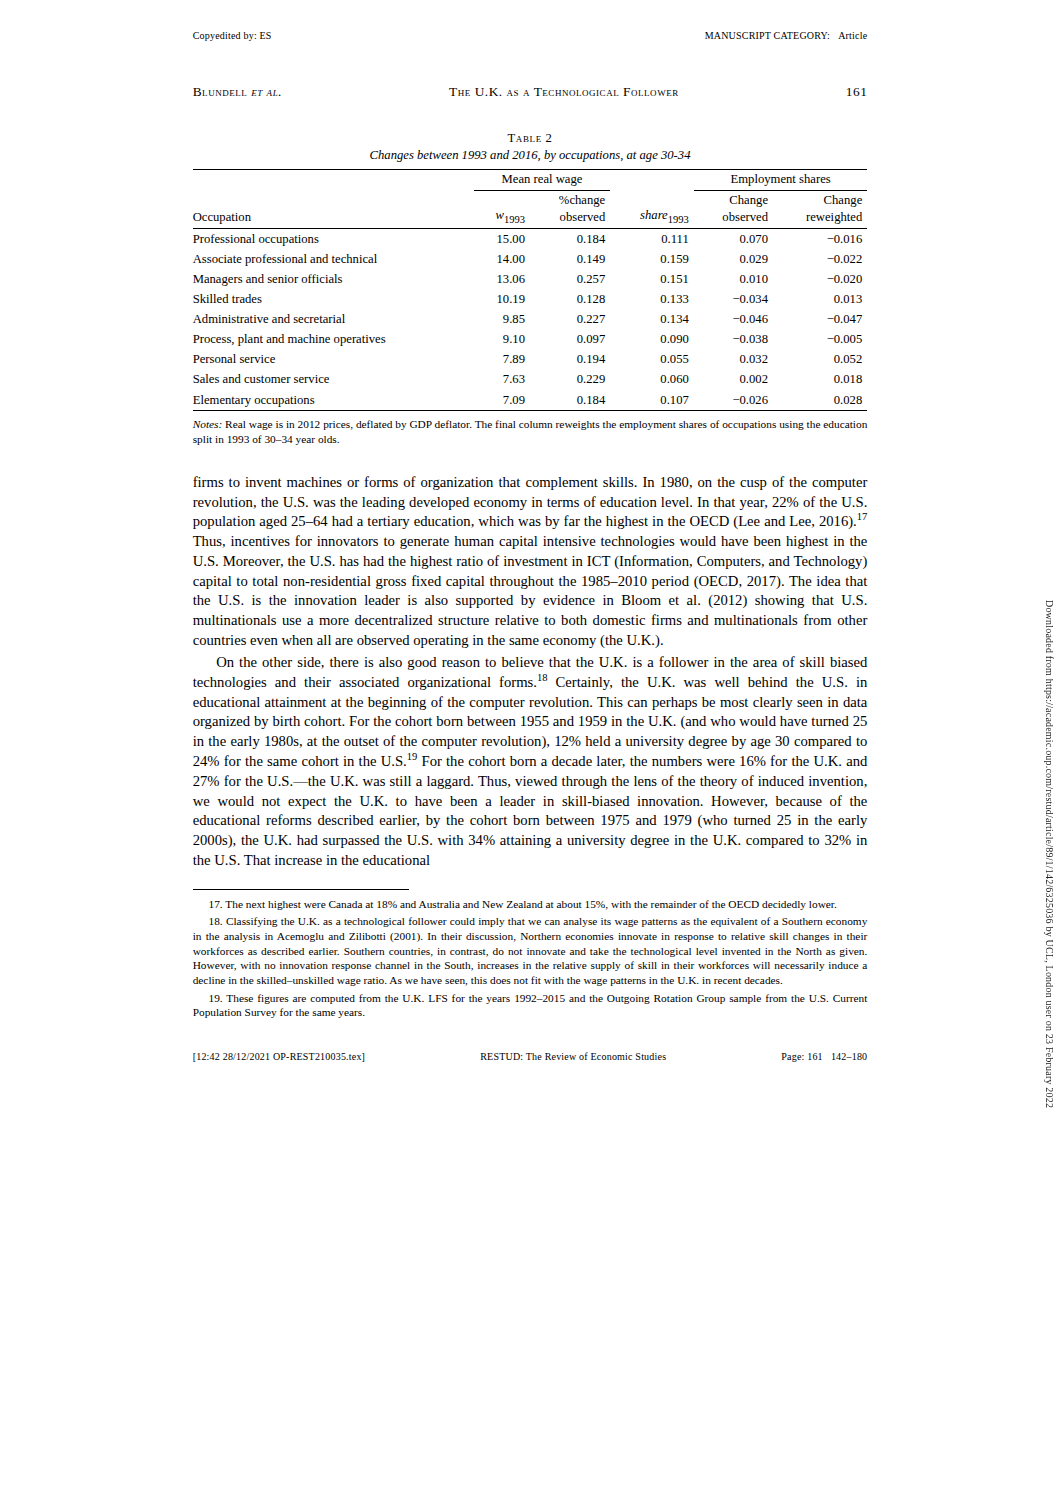Copyedited by: ES MANUSCRIPT CATEGORY: Article
Blundell et al. The U.K. as a Technological Follower 161
Table 2 Changes between 1993 and 2016, by occupations, at age 30-34
| | Mean real wage | | Employment shares |
| --- | --- | --- | --- |
| Occupation | w 1993 | %change observed | share 1993 | Change observed | Change reweighted |
| Professional occupations | 15.00 | 0.184 | 0.111 | 0.070 | −0.016 |
| Associate professional and technical | 14.00 | 0.149 | 0.159 | 0.029 | −0.022 |
| Managers and senior officials | 13.06 | 0.257 | 0.151 | 0.010 | −0.020 |
| Skilled trades | 10.19 | 0.128 | 0.133 | −0.034 | 0.013 |
| Administrative and secretarial | 9.85 | 0.227 | 0.134 | −0.046 | −0.047 |
| Process, plant and machine operatives | 9.10 | 0.097 | 0.090 | −0.038 | −0.005 |
| Personal service | 7.89 | 0.194 | 0.055 | 0.032 | 0.052 |
| Sales and customer service | 7.63 | 0.229 | 0.060 | 0.002 | 0.018 |
| Elementary occupations | 7.09 | 0.184 | 0.107 | −0.026 | 0.028 |
Notes: Real wage is in 2012 prices, deflated by GDP deflator. The final column reweights the employment shares of occupations using the education split in 1993 of 30–34 year olds.
firms to invent machines or forms of organization that complement skills. In 1980, on the cusp of the computer revolution, the U.S. was the leading developed economy in terms of education level. In that year, 22% of the U.S. population aged 25–64 had a tertiary education, which was by far the highest in the OECD (Lee and Lee, 2016).17 Thus, incentives for innovators to generate human capital intensive technologies would have been highest in the U.S. Moreover, the U.S. has had the highest ratio of investment in ICT (Information, Computers, and Technology) capital to total non-residential gross fixed capital throughout the 1985–2010 period (OECD, 2017). The idea that the U.S. is the innovation leader is also supported by evidence in Bloom et al. (2012) showing that U.S. multinationals use a more decentralized structure relative to both domestic firms and multinationals from other countries even when all are observed operating in the same economy (the U.K.).
On the other side, there is also good reason to believe that the U.K. is a follower in the area of skill biased technologies and their associated organizational forms.18 Certainly, the U.K. was well behind the U.S. in educational attainment at the beginning of the computer revolution. This can perhaps be most clearly seen in data organized by birth cohort. For the cohort born between 1955 and 1959 in the U.K. (and who would have turned 25 in the early 1980s, at the outset of the computer revolution), 12% held a university degree by age 30 compared to 24% for the same cohort in the U.S.19 For the cohort born a decade later, the numbers were 16% for the U.K. and 27% for the U.S.—the U.K. was still a laggard. Thus, viewed through the lens of the theory of induced invention, we would not expect the U.K. to have been a leader in skill-biased innovation. However, because of the educational reforms described earlier, by the cohort born between 1975 and 1979 (who turned 25 in the early 2000s), the U.K. had surpassed the U.S. with 34% attaining a university degree in the U.K. compared to 32% in the U.S. That increase in the educational
17. The next highest were Canada at 18% and Australia and New Zealand at about 15%, with the remainder of the OECD decidedly lower.
18. Classifying the U.K. as a technological follower could imply that we can analyse its wage patterns as the equivalent of a Southern economy in the analysis in Acemoglu and Zilibotti (2001). In their discussion, Northern economies innovate in response to relative skill changes in their workforces as described earlier. Southern countries, in contrast, do not innovate and take the technological level invented in the North as given. However, with no innovation response channel in the South, increases in the relative supply of skill in their workforces will necessarily induce a decline in the skilled–unskilled wage ratio. As we have seen, this does not fit with the wage patterns in the U.K. in recent decades.
19. These figures are computed from the U.K. LFS for the years 1992–2015 and the Outgoing Rotation Group sample from the U.S. Current Population Survey for the same years.
[12:42 28/12/2021 OP-REST210035.tex] RESTUD: The Review of Economic Studies Page: 161 142–180
Downloaded from https://academic.oup.com/restud/article/89/1/142/6325036 by UCL, London user on 23 February 2022